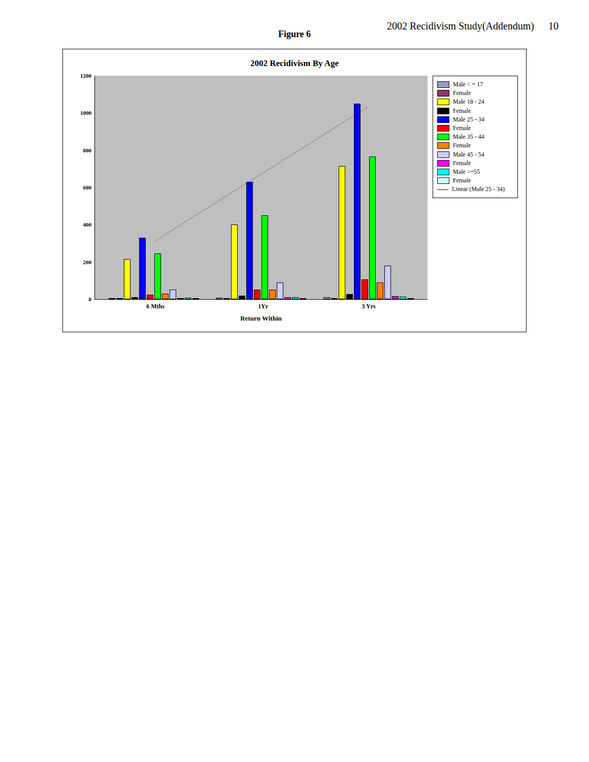2002 Recidivism Study(Addendum)10
Figure 6
2002 Recidivism By Age
1200 1000 800 600 400 200 0
6 Mths 1Yr 3 Yrs
Return Within
Male < = 17
Female
Male 18 - 24
Female
Male 25 - 34
Female
Male 35 - 44
Female
Male 45 - 54
Female
Male >=55
Female
Linear (Male 25 - 34)